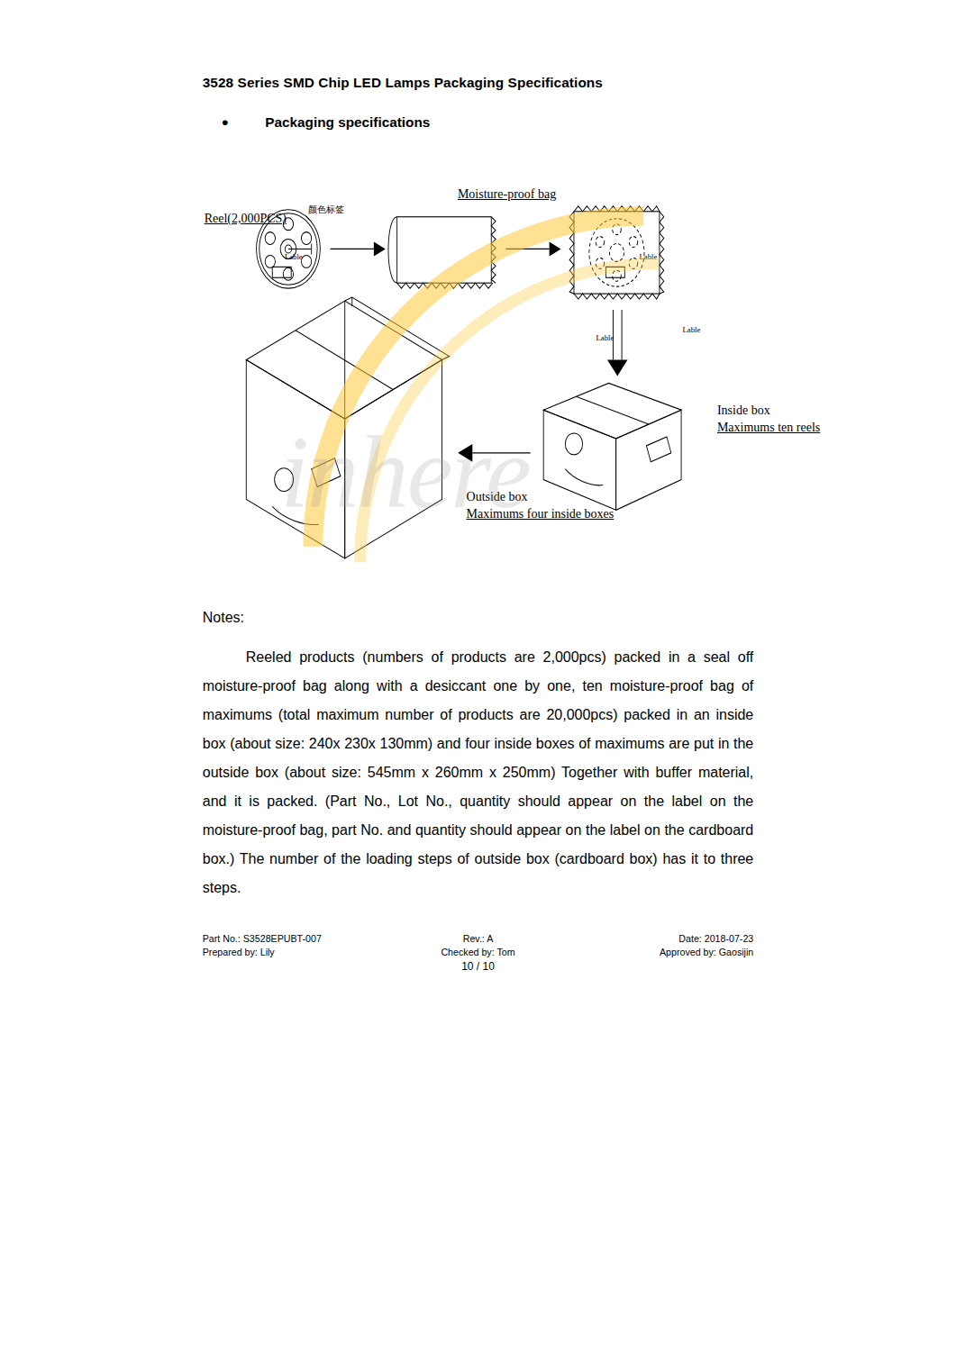3528 Series SMD Chip LED Lamps Packaging Specifications
● Packaging specifications
inhere
Reel(2,000PCS)
颜色标签
Lable
Moisture-proof bag
Lable
Lable
Lable
Inside box
Maximums ten reels
Outside box
Maximums four inside boxes
Notes:
Reeled products (numbers of products are 2,000pcs) packed in a seal off moisture-proof bag along with a desiccant one by one, ten moisture-proof bag of maximums (total maximum number of products are 20,000pcs) packed in an inside box (about size: 240x 230x 130mm) and four inside boxes of maximums are put in the outside box (about size: 545mm x 260mm x 250mm) Together with buffer material, and it is packed. (Part No., Lot No., quantity should appear on the label on the moisture-proof bag, part No. and quantity should appear on the label on the cardboard box.) The number of the loading steps of outside box (cardboard box) has it to three steps.
Part No.: S3528EPUBT-007
Rev.: A
Date: 2018-07-23
Prepared by: Lily
Checked by: Tom
Approved by: Gaosijin
10 / 10